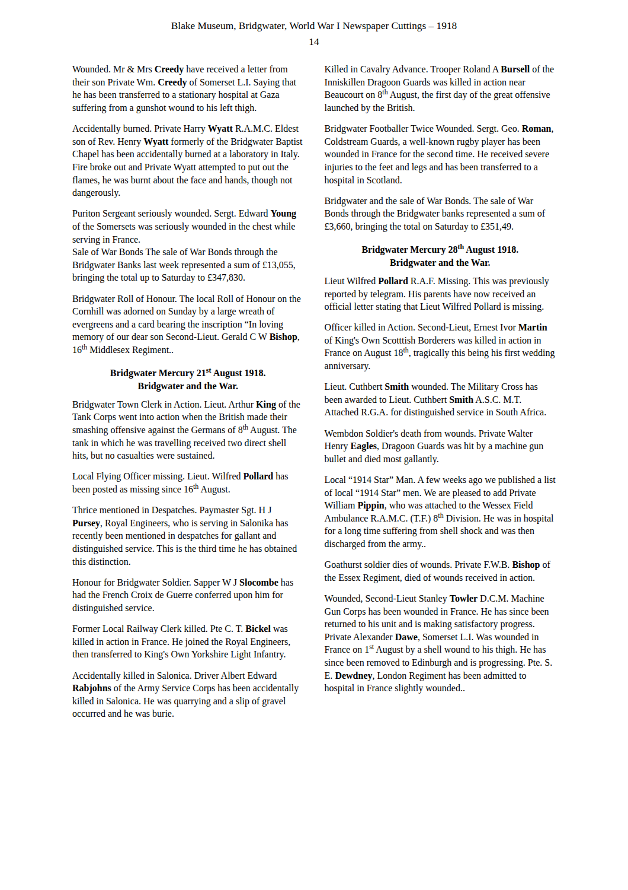Blake Museum, Bridgwater, World War I Newspaper Cuttings – 1918
14
Wounded. Mr & Mrs Creedy have received a letter from their son Private Wm. Creedy of Somerset L.I. Saying that he has been transferred to a stationary hospital at Gaza suffering from a gunshot wound to his left thigh.
Accidentally burned. Private Harry Wyatt R.A.M.C. Eldest son of Rev. Henry Wyatt formerly of the Bridgwater Baptist Chapel has been accidentally burned at a laboratory in Italy. Fire broke out and Private Wyatt attempted to put out the flames, he was burnt about the face and hands, though not dangerously.
Puriton Sergeant seriously wounded. Sergt. Edward Young of the Somersets was seriously wounded in the chest while serving in France.
Sale of War Bonds The sale of War Bonds through the Bridgwater Banks last week represented a sum of £13,055, bringing the total up to Saturday to £347,830.
Bridgwater Roll of Honour. The local Roll of Honour on the Cornhill was adorned on Sunday by a large wreath of evergreens and a card bearing the inscription “In loving memory of our dear son Second-Lieut. Gerald C W Bishop, 16th Middlesex Regiment..
Bridgwater Mercury 21st August 1918.
Bridgwater and the War.
Bridgwater Town Clerk in Action. Lieut. Arthur King of the Tank Corps went into action when the British made their smashing offensive against the Germans of 8th August. The tank in which he was travelling received two direct shell hits, but no casualties were sustained.
Local Flying Officer missing. Lieut. Wilfred Pollard has been posted as missing since 16th August.
Thrice mentioned in Despatches. Paymaster Sgt. H J Pursey, Royal Engineers, who is serving in Salonika has recently been mentioned in despatches for gallant and distinguished service. This is the third time he has obtained this distinction.
Honour for Bridgwater Soldier. Sapper W J Slocombe has had the French Croix de Guerre conferred upon him for distinguished service.
Former Local Railway Clerk killed. Pte C. T. Bickel was killed in action in France. He joined the Royal Engineers, then transferred to King's Own Yorkshire Light Infantry.
Accidentally killed in Salonica. Driver Albert Edward Rabjohns of the Army Service Corps has been accidentally killed in Salonica. He was quarrying and a slip of gravel occurred and he was burie.
Killed in Cavalry Advance. Trooper Roland A Bursell of the Inniskillen Dragoon Guards was killed in action near Beaucourt on 8th August, the first day of the great offensive launched by the British.
Bridgwater Footballer Twice Wounded. Sergt. Geo. Roman, Coldstream Guards, a well-known rugby player has been wounded in France for the second time. He received severe injuries to the feet and legs and has been transferred to a hospital in Scotland.
Bridgwater and the sale of War Bonds. The sale of War Bonds through the Bridgwater banks represented a sum of £3,660, bringing the total on Saturday to £351,49.
Bridgwater Mercury 28th August 1918.
Bridgwater and the War.
Lieut Wilfred Pollard R.A.F. Missing. This was previously reported by telegram. His parents have now received an official letter stating that Lieut Wilfred Pollard is missing.
Officer killed in Action. Second-Lieut, Ernest Ivor Martin of King's Own Scotttish Borderers was killed in action in France on August 18th, tragically this being his first wedding anniversary.
Lieut. Cuthbert Smith wounded. The Military Cross has been awarded to Lieut. Cuthbert Smith A.S.C. M.T. Attached R.G.A. for distinguished service in South Africa.
Wembdon Soldier's death from wounds. Private Walter Henry Eagles, Dragoon Guards was hit by a machine gun bullet and died most gallantly.
Local “1914 Star” Man. A few weeks ago we published a list of local “1914 Star” men. We are pleased to add Private William Pippin, who was attached to the Wessex Field Ambulance R.A.M.C. (T.F.) 8th Division. He was in hospital for a long time suffering from shell shock and was then discharged from the army..
Goathurst soldier dies of wounds. Private F.W.B. Bishop of the Essex Regiment, died of wounds received in action.
Wounded, Second-Lieut Stanley Towler D.C.M. Machine Gun Corps has been wounded in France. He has since been returned to his unit and is making satisfactory progress. Private Alexander Dawe, Somerset L.I. Was wounded in France on 1st August by a shell wound to his thigh. He has since been removed to Edinburgh and is progressing. Pte. S. E. Dewdney, London Regiment has been admitted to hospital in France slightly wounded..